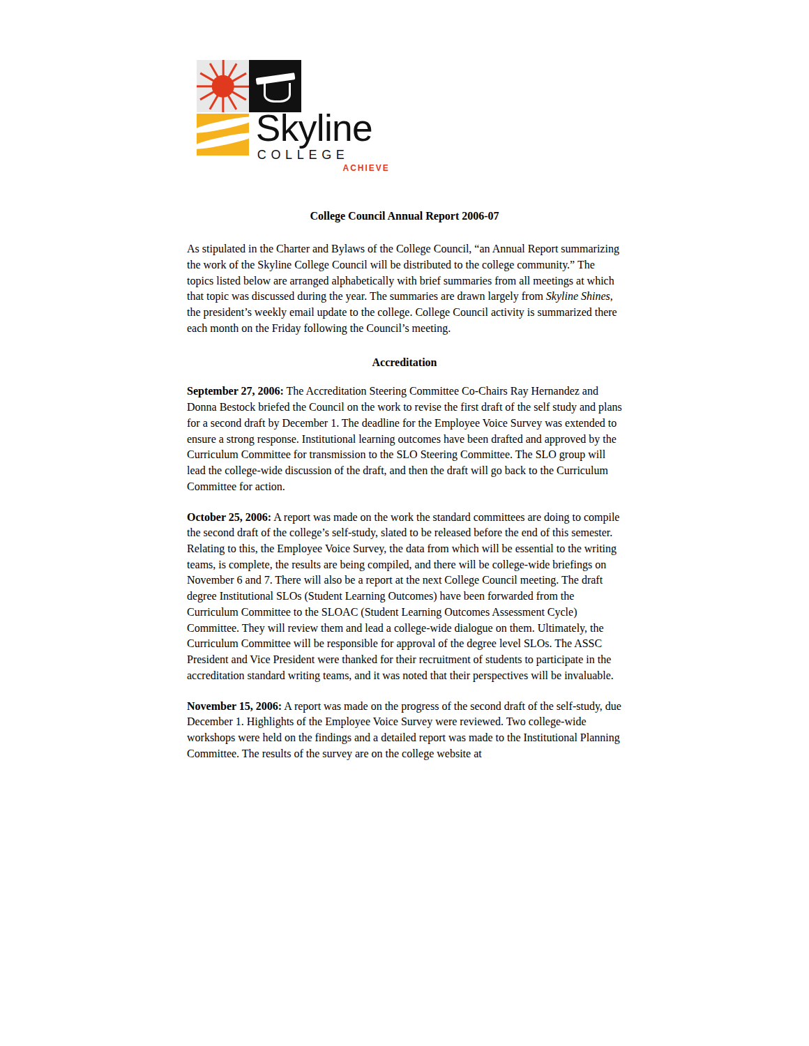Skyline COLLEGE
ACHIEVE
College Council Annual Report 2006-07
As stipulated in the Charter and Bylaws of the College Council, “an Annual Report summarizing the work of the Skyline College Council will be distributed to the college community.” The topics listed below are arranged alphabetically with brief summaries from all meetings at which that topic was discussed during the year. The summaries are drawn largely from Skyline Shines, the president’s weekly email update to the college. College Council activity is summarized there each month on the Friday following the Council’s meeting.
Accreditation
September 27, 2006: The Accreditation Steering Committee Co-Chairs Ray Hernandez and Donna Bestock briefed the Council on the work to revise the first draft of the self study and plans for a second draft by December 1. The deadline for the Employee Voice Survey was extended to ensure a strong response. Institutional learning outcomes have been drafted and approved by the Curriculum Committee for transmission to the SLO Steering Committee. The SLO group will lead the college-wide discussion of the draft, and then the draft will go back to the Curriculum Committee for action.
October 25, 2006: A report was made on the work the standard committees are doing to compile the second draft of the college’s self-study, slated to be released before the end of this semester. Relating to this, the Employee Voice Survey, the data from which will be essential to the writing teams, is complete, the results are being compiled, and there will be college-wide briefings on November 6 and 7. There will also be a report at the next College Council meeting. The draft degree Institutional SLOs (Student Learning Outcomes) have been forwarded from the Curriculum Committee to the SLOAC (Student Learning Outcomes Assessment Cycle) Committee. They will review them and lead a college-wide dialogue on them. Ultimately, the Curriculum Committee will be responsible for approval of the degree level SLOs. The ASSC President and Vice President were thanked for their recruitment of students to participate in the accreditation standard writing teams, and it was noted that their perspectives will be invaluable.
November 15, 2006: A report was made on the progress of the second draft of the self-study, due December 1. Highlights of the Employee Voice Survey were reviewed. Two college-wide workshops were held on the findings and a detailed report was made to the Institutional Planning Committee. The results of the survey are on the college website at